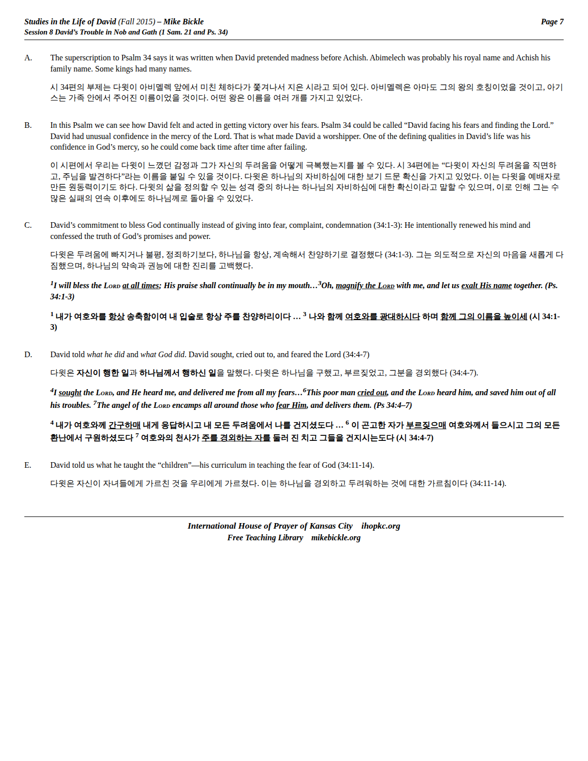Studies in the Life of David (Fall 2015) – Mike Bickle Session 8 David’s Trouble in Nob and Gath (1 Sam. 21 and Ps. 34)
Page 7
A.
The superscription to Psalm 34 says it was written when David pretended madness before Achish. Abimelech was probably his royal name and Achish his family name. Some kings had many names.
시 34편의 부제는 다윗이 아비멜렉 앞에서 미친 체하다가 쫓겨나서 지은 시라고 되어 있다. 아비멜렉은 아마도 그의 왕의 호칭이었을 것이고, 아기스는 가족 안에서 주어진 이름이었을 것이다. 어떤 왕은 이름을 여러 개를 가지고 있었다.
B.
In this Psalm we can see how David felt and acted in getting victory over his fears. Psalm 34 could be called “David facing his fears and finding the Lord.” David had unusual confidence in the mercy of the Lord. That is what made David a worshipper. One of the defining qualities in David’s life was his confidence in God’s mercy, so he could come back time after time after failing.
이 시편에서 우리는 다윗이 느꼈던 감정과 그가 자신의 두려움을 어떻게 극복했는지를 볼 수 있다. 시 34편에는 “다윗이 자신의 두려움을 직면하고, 주님을 발견하다”라는 이름을 붙일 수 있을 것이다. 다윗은 하나님의 자비하심에 대한 보기 드문 확신을 가지고 있었다. 이는 다윗을 예배자로 만든 원동력이기도 하다. 다윗의 삶을 정의할 수 있는 성격 중의 하나는 하나님의 자비하심에 대한 확신이라고 말할 수 있으며, 이로 인해 그는 수 많은 실패의 연속 이후에도 하나님께로 돌아올 수 있었다.
C.
David’s commitment to bless God continually instead of giving into fear, complaint, condemnation (34:1-3): He intentionally renewed his mind and confessed the truth of God’s promises and power.
다윗은 두려움에 빠지거나 불평, 정죄하기보다, 하나님을 항상, 계속해서 찬양하기로 결정했다 (34:1-3). 그는 의도적으로 자신의 마음을 새롭게 다짐했으며, 하나님의 약속과 권능에 대한 진리를 고백했다.
1I will bless the Lord at all times; His praise shall continually be in my mouth…3Oh, magnify the Lord with me, and let us exalt His name together. (Ps. 34:1-3)
1 내가 여호와를 항상 송축함이여 내 입술로 항상 주를 찬양하리이다 … 3 나와 함께 여호와를 광대하시다 하며 함께 그의 이름을 높이세 (시 34:1-3)
D.
David told what he did and what God did. David sought, cried out to, and feared the Lord (34:4-7)
다윗은 자신이 행한 일과 하나님께서 행하신 일을 말했다. 다윗은 하나님을 구했고, 부르짖었고, 그분을 경외했다 (34:4-7).
4I sought the Lord, and He heard me, and delivered me from all my fears…6This poor man cried out, and the Lord heard him, and saved him out of all his troubles. 7The angel of the Lord encamps all around those who fear Him, and delivers them. (Ps 34:4–7)
4 내가 여호와께 간구하매 내게 응답하시고 내 모든 두려움에서 나를 건지셨도다 … 6 이 곤고한 자가 부르짖으매 여호와께서 들으시고 그의 모든 환난에서 구원하셨도다 7 여호와의 천사가 주를 경외하는 자를 둘러 진 치고 그들을 건지시는도다 (시 34:4-7)
E.
David told us what he taught the “children”—his curriculum in teaching the fear of God (34:11-14).
다윗은 자신이 자녀들에게 가르친 것을 우리에게 가르쳤다. 이는 하나님을 경외하고 두려워하는 것에 대한 가르침이다 (34:11-14).
International House of Prayer of Kansas City ihopkc.org Free Teaching Library mikebickle.org